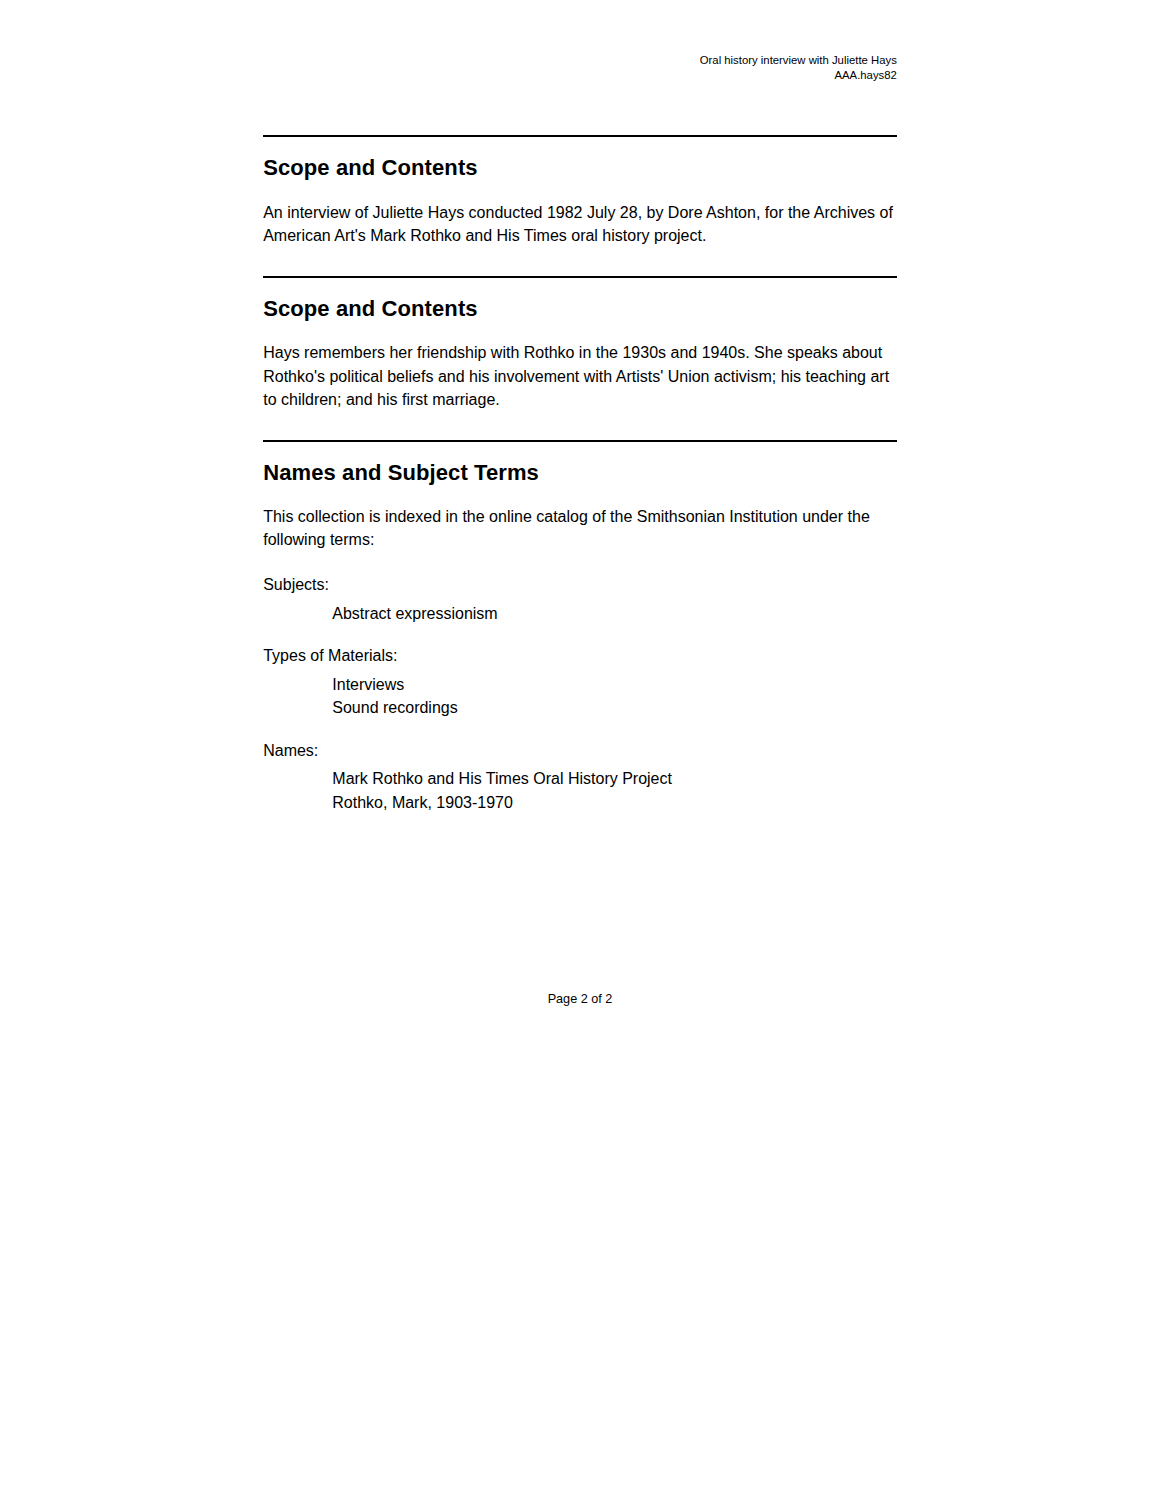Oral history interview with Juliette Hays
AAA.hays82
Scope and Contents
An interview of Juliette Hays conducted 1982 July 28, by Dore Ashton, for the Archives of American Art's Mark Rothko and His Times oral history project.
Scope and Contents
Hays remembers her friendship with Rothko in the 1930s and 1940s. She speaks about Rothko's political beliefs and his involvement with Artists' Union activism; his teaching art to children; and his first marriage.
Names and Subject Terms
This collection is indexed in the online catalog of the Smithsonian Institution under the following terms:
Subjects:
Abstract expressionism
Types of Materials:
Interviews
Sound recordings
Names:
Mark Rothko and His Times Oral History Project
Rothko, Mark, 1903-1970
Page 2 of 2